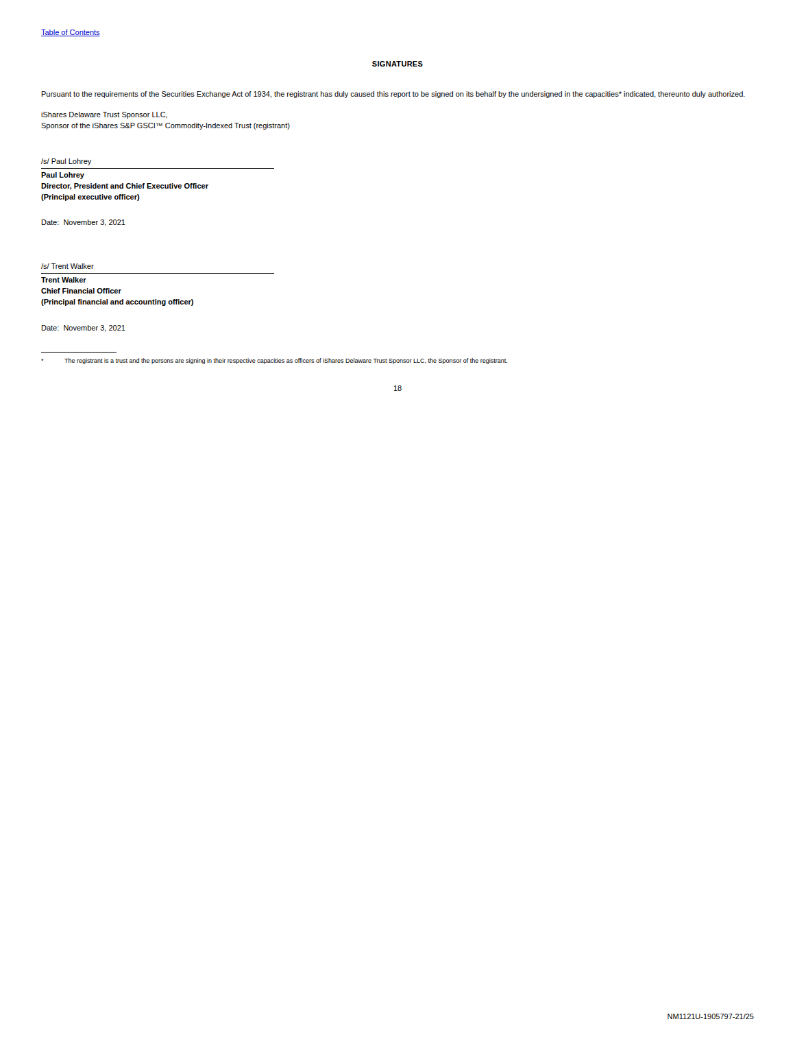Table of Contents
SIGNATURES
Pursuant to the requirements of the Securities Exchange Act of 1934, the registrant has duly caused this report to be signed on its behalf by the undersigned in the capacities* indicated, thereunto duly authorized.
iShares Delaware Trust Sponsor LLC,
Sponsor of the iShares S&P GSCI™ Commodity-Indexed Trust (registrant)
/s/ Paul Lohrey
Paul Lohrey
Director, President and Chief Executive Officer
(Principal executive officer)
Date: November 3, 2021
/s/ Trent Walker
Trent Walker
Chief Financial Officer
(Principal financial and accounting officer)
Date: November 3, 2021
| * | The registrant is a trust and the persons are signing in their respective capacities as officers of iShares Delaware Trust Sponsor LLC, the Sponsor of the registrant. |
18
NM1121U-1905797-21/25